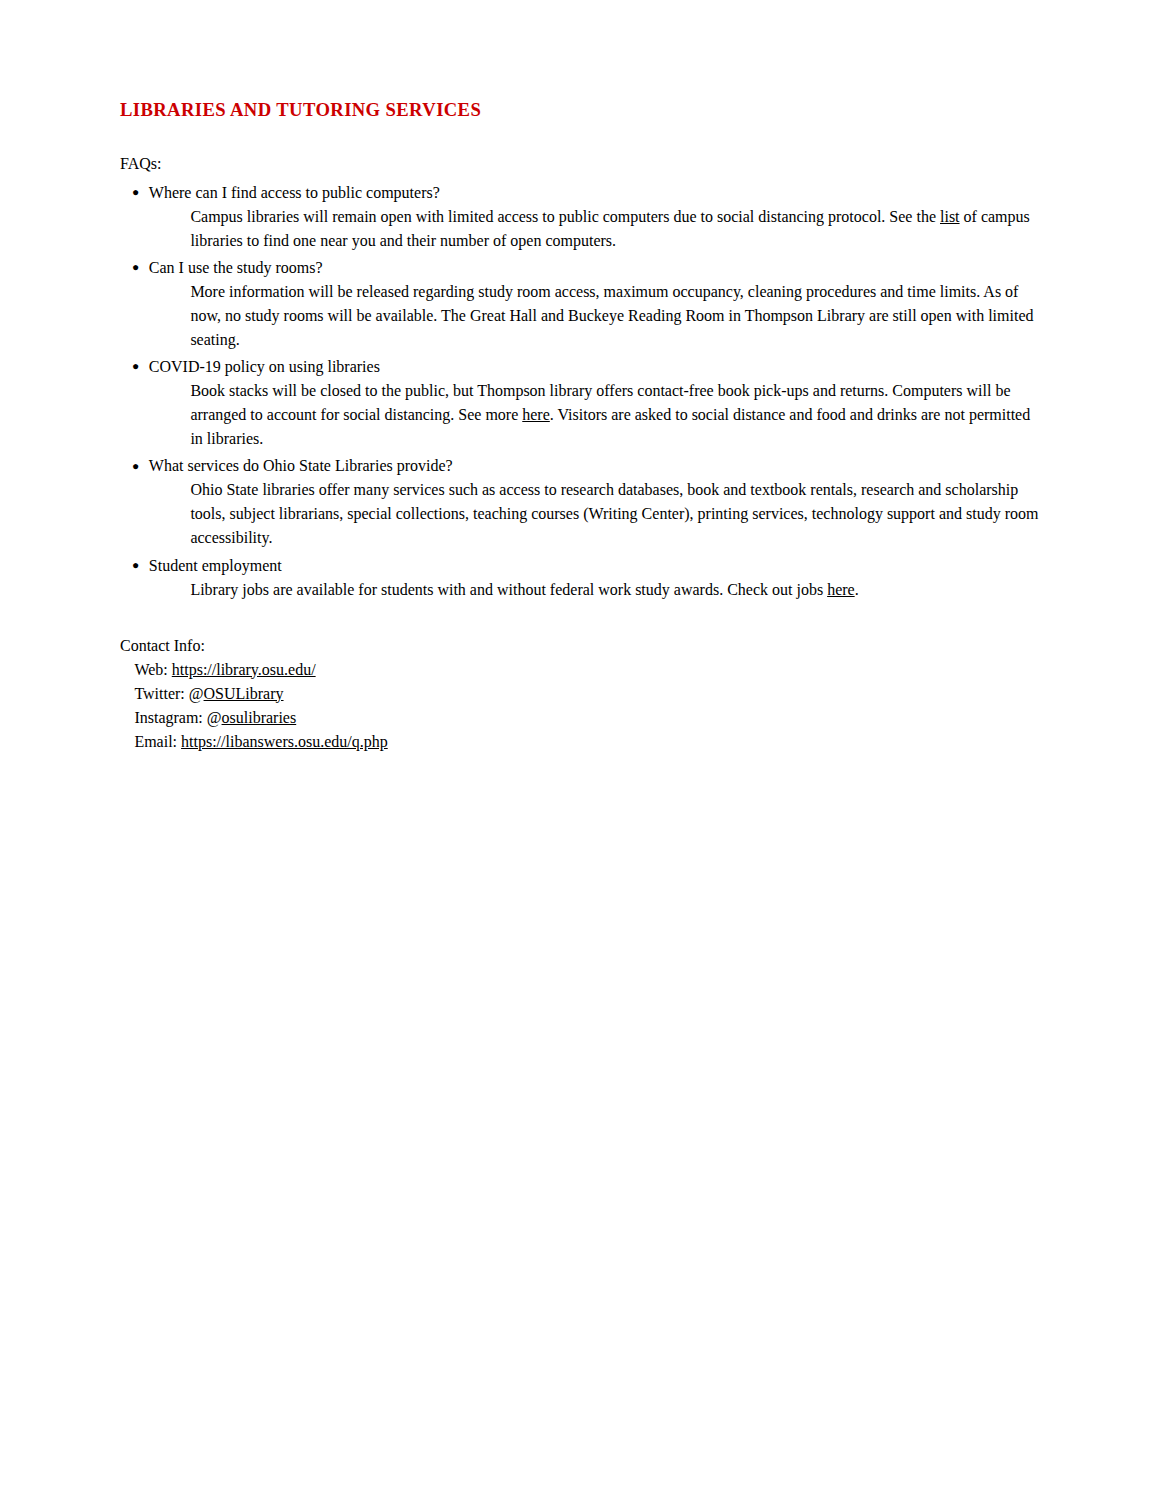LIBRARIES AND TUTORING SERVICES
FAQs:
Where can I find access to public computers?
Campus libraries will remain open with limited access to public computers due to social distancing protocol. See the list of campus libraries to find one near you and their number of open computers.
Can I use the study rooms?
More information will be released regarding study room access, maximum occupancy, cleaning procedures and time limits. As of now, no study rooms will be available. The Great Hall and Buckeye Reading Room in Thompson Library are still open with limited seating.
COVID-19 policy on using libraries
Book stacks will be closed to the public, but Thompson library offers contact-free book pick-ups and returns. Computers will be arranged to account for social distancing. See more here. Visitors are asked to social distance and food and drinks are not permitted in libraries.
What services do Ohio State Libraries provide?
Ohio State libraries offer many services such as access to research databases, book and textbook rentals, research and scholarship tools, subject librarians, special collections, teaching courses (Writing Center), printing services, technology support and study room accessibility.
Student employment
Library jobs are available for students with and without federal work study awards. Check out jobs here.
Contact Info:
Web: https://library.osu.edu/
Twitter: @OSULibrary
Instagram: @osulibraries
Email: https://libanswers.osu.edu/q.php